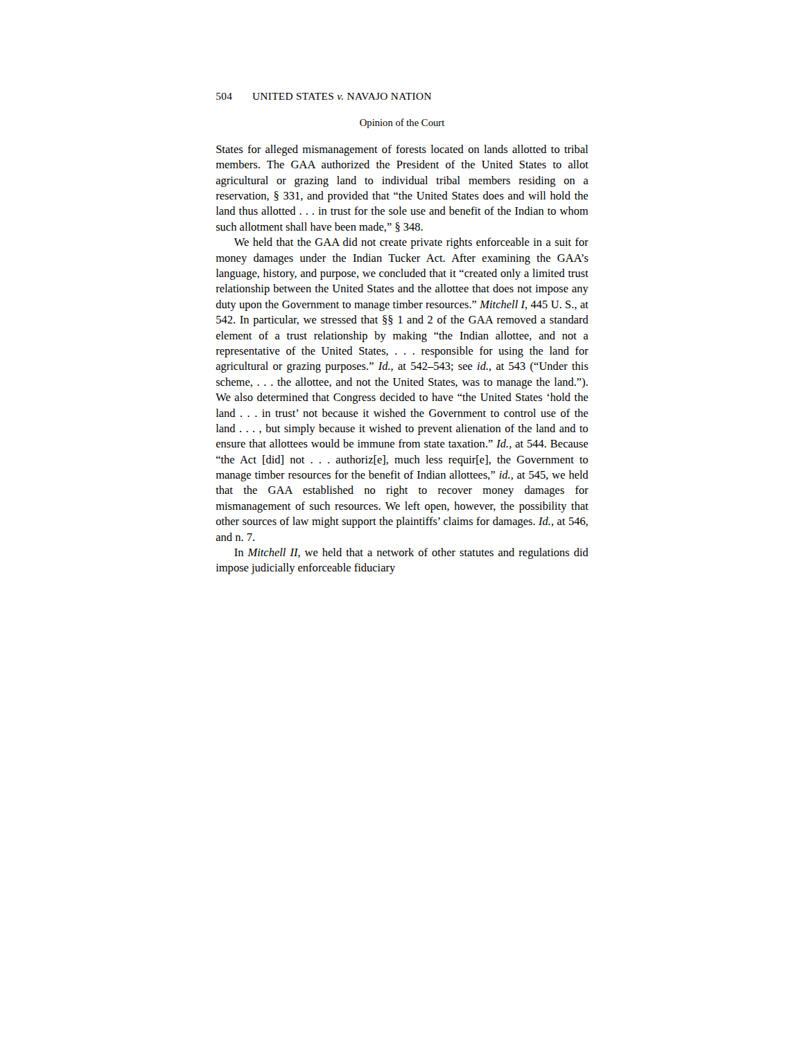504 UNITED STATES v. NAVAJO NATION
Opinion of the Court
States for alleged mismanagement of forests located on lands allotted to tribal members. The GAA authorized the President of the United States to allot agricultural or grazing land to individual tribal members residing on a reservation, § 331, and provided that “the United States does and will hold the land thus allotted . . . in trust for the sole use and benefit of the Indian to whom such allotment shall have been made,” § 348.
We held that the GAA did not create private rights enforceable in a suit for money damages under the Indian Tucker Act. After examining the GAA’s language, history, and purpose, we concluded that it “created only a limited trust relationship between the United States and the allottee that does not impose any duty upon the Government to manage timber resources.” Mitchell I, 445 U. S., at 542. In particular, we stressed that §§ 1 and 2 of the GAA removed a standard element of a trust relationship by making “the Indian allottee, and not a representative of the United States, . . . responsible for using the land for agricultural or grazing purposes.” Id., at 542–543; see id., at 543 (“Under this scheme, . . . the allottee, and not the United States, was to manage the land.”). We also determined that Congress decided to have “the United States ‘hold the land . . . in trust’ not because it wished the Government to control use of the land . . . , but simply because it wished to prevent alienation of the land and to ensure that allottees would be immune from state taxation.” Id., at 544. Because “the Act [did] not . . . authoriz[e], much less requir[e], the Government to manage timber resources for the benefit of Indian allottees,” id., at 545, we held that the GAA established no right to recover money damages for mismanagement of such resources. We left open, however, the possibility that other sources of law might support the plaintiffs’ claims for damages. Id., at 546, and n. 7.
In Mitchell II, we held that a network of other statutes and regulations did impose judicially enforceable fiduciary